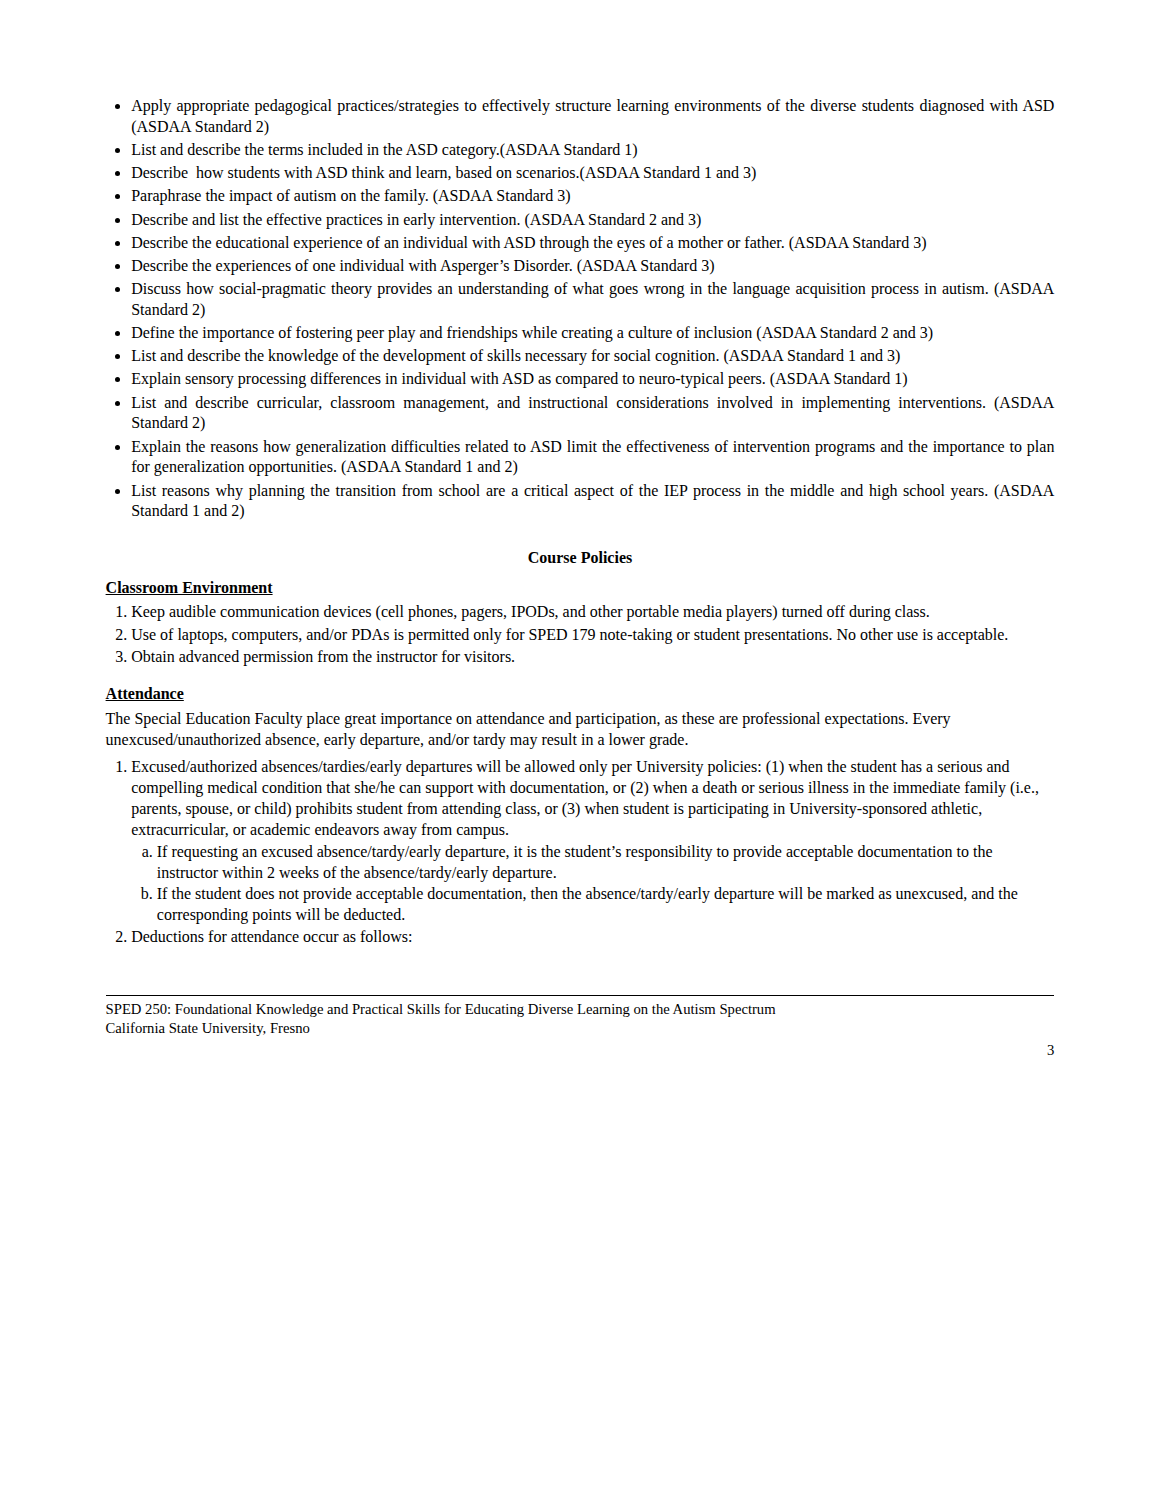Apply appropriate pedagogical practices/strategies to effectively structure learning environments of the diverse students diagnosed with ASD (ASDAA Standard 2)
List and describe the terms included in the ASD category.(ASDAA Standard 1)
Describe how students with ASD think and learn, based on scenarios.(ASDAA Standard 1 and 3)
Paraphrase the impact of autism on the family. (ASDAA Standard 3)
Describe and list the effective practices in early intervention. (ASDAA Standard 2 and 3)
Describe the educational experience of an individual with ASD through the eyes of a mother or father. (ASDAA Standard 3)
Describe the experiences of one individual with Asperger’s Disorder. (ASDAA Standard 3)
Discuss how social-pragmatic theory provides an understanding of what goes wrong in the language acquisition process in autism. (ASDAA Standard 2)
Define the importance of fostering peer play and friendships while creating a culture of inclusion (ASDAA Standard 2 and 3)
List and describe the knowledge of the development of skills necessary for social cognition. (ASDAA Standard 1 and 3)
Explain sensory processing differences in individual with ASD as compared to neuro-typical peers. (ASDAA Standard 1)
List and describe curricular, classroom management, and instructional considerations involved in implementing interventions. (ASDAA Standard 2)
Explain the reasons how generalization difficulties related to ASD limit the effectiveness of intervention programs and the importance to plan for generalization opportunities. (ASDAA Standard 1 and 2)
List reasons why planning the transition from school are a critical aspect of the IEP process in the middle and high school years. (ASDAA Standard 1 and 2)
Course Policies
Classroom Environment
Keep audible communication devices (cell phones, pagers, IPODs, and other portable media players) turned off during class.
Use of laptops, computers, and/or PDAs is permitted only for SPED 179 note-taking or student presentations. No other use is acceptable.
Obtain advanced permission from the instructor for visitors.
Attendance
The Special Education Faculty place great importance on attendance and participation, as these are professional expectations. Every unexcused/unauthorized absence, early departure, and/or tardy may result in a lower grade.
Excused/authorized absences/tardies/early departures will be allowed only per University policies: (1) when the student has a serious and compelling medical condition that she/he can support with documentation, or (2) when a death or serious illness in the immediate family (i.e., parents, spouse, or child) prohibits student from attending class, or (3) when student is participating in University-sponsored athletic, extracurricular, or academic endeavors away from campus.
If requesting an excused absence/tardy/early departure, it is the student’s responsibility to provide acceptable documentation to the instructor within 2 weeks of the absence/tardy/early departure.
If the student does not provide acceptable documentation, then the absence/tardy/early departure will be marked as unexcused, and the corresponding points will be deducted.
Deductions for attendance occur as follows:
SPED 250: Foundational Knowledge and Practical Skills for Educating Diverse Learning on the Autism Spectrum
California State University, Fresno
3